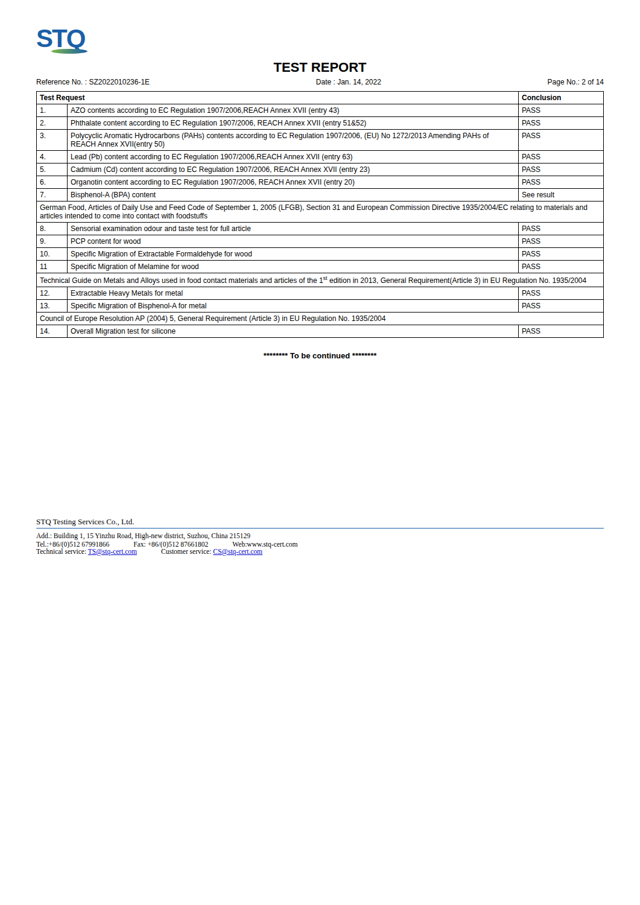STQ
TEST REPORT
Reference No. : SZ2022010236-1E Date : Jan. 14, 2022 Page No.: 2 of 14
| Test Request | Conclusion |
| --- | --- |
| 1. | AZO contents according to EC Regulation 1907/2006,REACH Annex XVII (entry 43) | PASS |
| 2. | Phthalate content according to EC Regulation 1907/2006, REACH Annex XVII (entry 51&52) | PASS |
| 3. | Polycyclic Aromatic Hydrocarbons (PAHs) contents according to EC Regulation 1907/2006, (EU) No 1272/2013 Amending PAHs of REACH Annex XVII(entry 50) | PASS |
| 4. | Lead (Pb) content according to EC Regulation 1907/2006,REACH Annex XVII (entry 63) | PASS |
| 5. | Cadmium (Cd) content according to EC Regulation 1907/2006, REACH Annex XVII (entry 23) | PASS |
| 6. | Organotin content according to EC Regulation 1907/2006, REACH Annex XVII (entry 20) | PASS |
| 7. | Bisphenol-A (BPA) content | See result |
| German Food, Articles of Daily Use and Feed Code of September 1, 2005 (LFGB), Section 31 and European Commission Directive 1935/2004/EC relating to materials and articles intended to come into contact with foodstuffs |
| 8. | Sensorial examination odour and taste test for full article | PASS |
| 9. | PCP content for wood | PASS |
| 10. | Specific Migration of Extractable Formaldehyde for wood | PASS |
| 11 | Specific Migration of Melamine for wood | PASS |
| Technical Guide on Metals and Alloys used in food contact materials and articles of the 1 st edition in 2013, General Requirement(Article 3) in EU Regulation No. 1935/2004 |
| 12. | Extractable Heavy Metals for metal | PASS |
| 13. | Specific Migration of Bisphenol-A for metal | PASS |
| Council of Europe Resolution AP (2004) 5, General Requirement (Article 3) in EU Regulation No. 1935/2004 |
| 14. | Overall Migration test for silicone | PASS |
******** To be continued ********
STQ Testing Services Co., Ltd.
Add.: Building 1, 15 Yinzhu Road, High-new district, Suzhou, China 215129
Tel.:+86/(0)512 67991866
Fax: +86/(0)512 87661802
Web:www.stq-cert.com
Technical service: TS@stq-cert.com
Customer service: CS@stq-cert.com